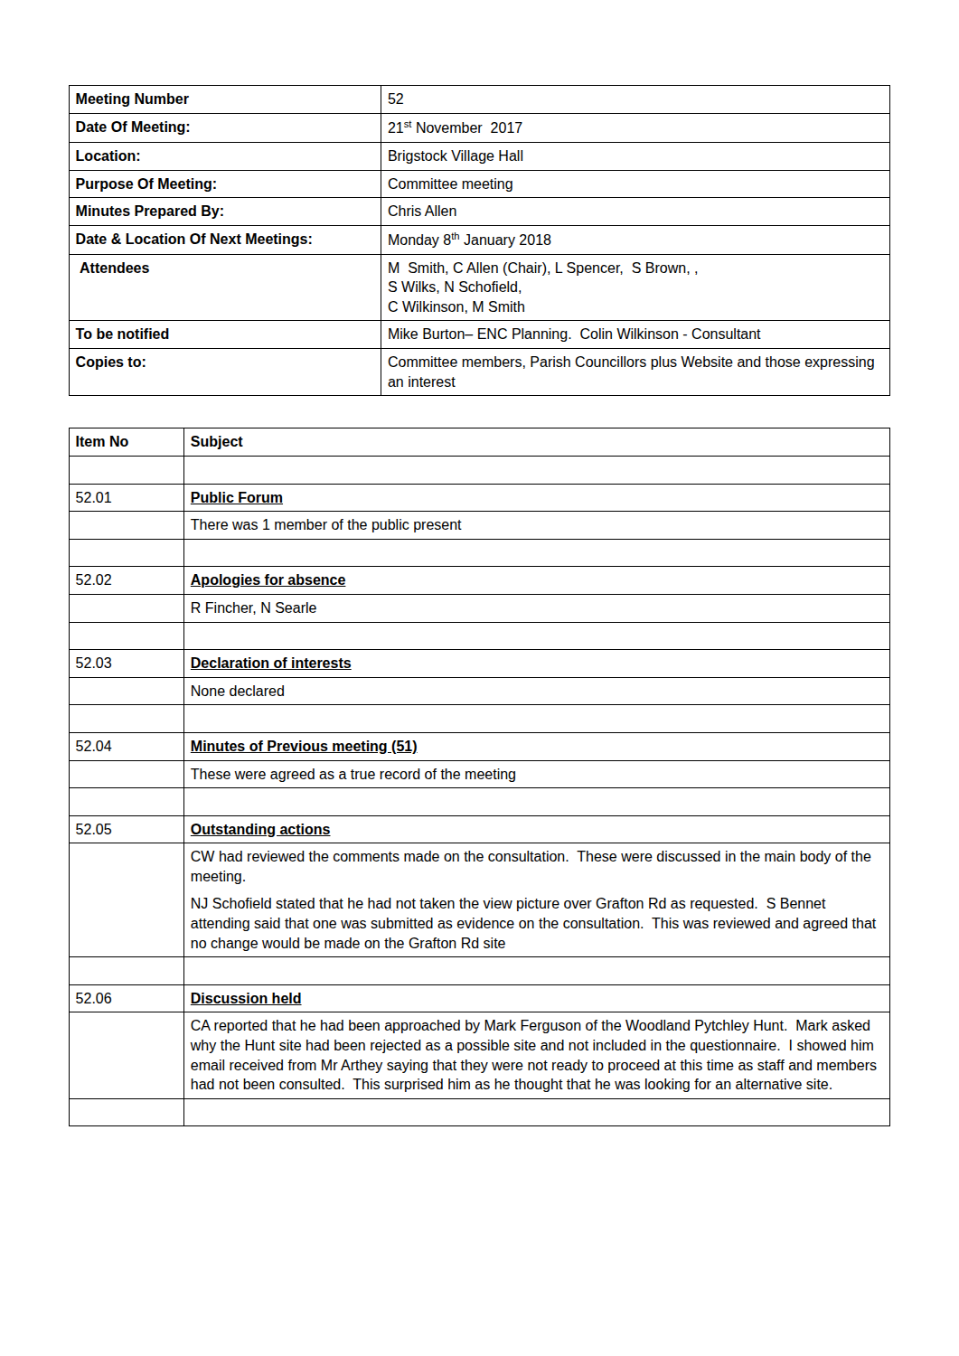| Meeting Number | 52 |
| Date Of Meeting: | 21 st November 2017 |
| Location: | Brigstock Village Hall |
| Purpose Of Meeting: | Committee meeting |
| Minutes Prepared By: | Chris Allen |
| Date & Location Of Next Meetings: | Monday 8 th January 2018 |
| Attendees | M Smith, C Allen (Chair), L Spencer, S Brown, , S Wilks, N Schofield, C Wilkinson, M Smith |
| To be notified | Mike Burton– ENC Planning. Colin Wilkinson - Consultant |
| Copies to: | Committee members, Parish Councillors plus Website and those expressing an interest |
| Item No | Subject |
| 52.01 | Public Forum |
| | There was 1 member of the public present |
| 52.02 | Apologies for absence |
| | R Fincher, N Searle |
| 52.03 | Declaration of interests |
| | None declared |
| 52.04 | Minutes of Previous meeting (51) |
| | These were agreed as a true record of the meeting |
| 52.05 | Outstanding actions |
| | CW had reviewed the comments made on the consultation. These were discussed in the main body of the meeting. NJ Schofield stated that he had not taken the view picture over Grafton Rd as requested. S Bennet attending said that one was submitted as evidence on the consultation. This was reviewed and agreed that no change would be made on the Grafton Rd site |
| 52.06 | Discussion held |
| | CA reported that he had been approached by Mark Ferguson of the Woodland Pytchley Hunt. Mark asked why the Hunt site had been rejected as a possible site and not included in the questionnaire. I showed him email received from Mr Arthey saying that they were not ready to proceed at this time as staff and members had not been consulted. This surprised him as he thought that he was looking for an alternative site. |